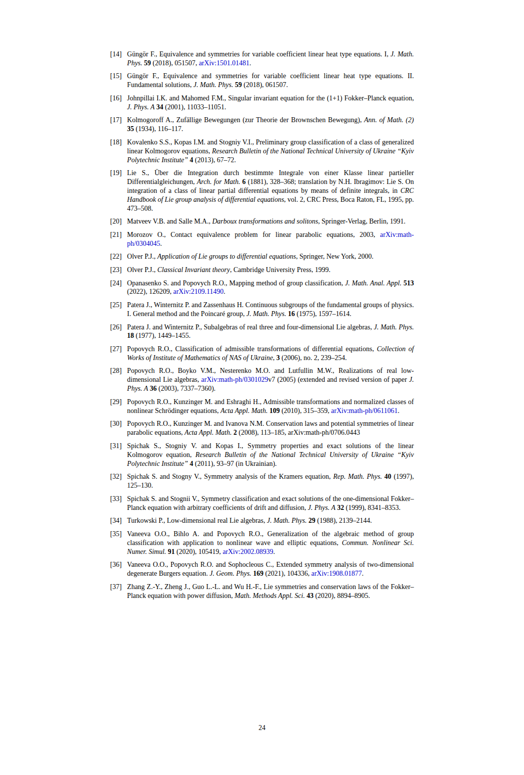[14] Güngör F., Equivalence and symmetries for variable coefficient linear heat type equations. I, J. Math. Phys. 59 (2018), 051507, arXiv:1501.01481.
[15] Güngör F., Equivalence and symmetries for variable coefficient linear heat type equations. II. Fundamental solutions, J. Math. Phys. 59 (2018), 061507.
[16] Johnpillai I.K. and Mahomed F.M., Singular invariant equation for the (1+1) Fokker–Planck equation, J. Phys. A 34 (2001), 11033–11051.
[17] Kolmogoroff A., Zufällige Bewegungen (zur Theorie der Brownschen Bewegung), Ann. of Math. (2) 35 (1934), 116–117.
[18] Kovalenko S.S., Kopas I.M. and Stogniy V.I., Preliminary group classification of a class of generalized linear Kolmogorov equations, Research Bulletin of the National Technical University of Ukraine “Kyiv Polytechnic Institute” 4 (2013), 67–72.
[19] Lie S., Über die Integration durch bestimmte Integrale von einer Klasse linear partieller Differentialgleichungen, Arch. for Math. 6 (1881), 328–368; translation by N.H. Ibragimov: Lie S. On integration of a class of linear partial differential equations by means of definite integrals, in CRC Handbook of Lie group analysis of differential equations, vol. 2, CRC Press, Boca Raton, FL, 1995, pp. 473–508.
[20] Matveev V.B. and Salle M.A., Darboux transformations and solitons, Springer-Verlag, Berlin, 1991.
[21] Morozov O., Contact equivalence problem for linear parabolic equations, 2003, arXiv:math-ph/0304045.
[22] Olver P.J., Application of Lie groups to differential equations, Springer, New York, 2000.
[23] Olver P.J., Classical Invariant theory, Cambridge University Press, 1999.
[24] Opanasenko S. and Popovych R.O., Mapping method of group classification, J. Math. Anal. Appl. 513 (2022), 126209, arXiv:2109.11490.
[25] Patera J., Winternitz P. and Zassenhaus H. Continuous subgroups of the fundamental groups of physics. I. General method and the Poincaré group, J. Math. Phys. 16 (1975), 1597–1614.
[26] Patera J. and Winternitz P., Subalgebras of real three and four-dimensional Lie algebras, J. Math. Phys. 18 (1977), 1449–1455.
[27] Popovych R.O., Classification of admissible transformations of differential equations, Collection of Works of Institute of Mathematics of NAS of Ukraine, 3 (2006), no. 2, 239–254.
[28] Popovych R.O., Boyko V.M., Nesterenko M.O. and Lutfullin M.W., Realizations of real low-dimensional Lie algebras, arXiv:math-ph/0301029v7 (2005) (extended and revised version of paper J. Phys. A 36 (2003), 7337–7360).
[29] Popovych R.O., Kunzinger M. and Eshraghi H., Admissible transformations and normalized classes of nonlinear Schrödinger equations, Acta Appl. Math. 109 (2010), 315–359, arXiv:math-ph/0611061.
[30] Popovych R.O., Kunzinger M. and Ivanova N.M. Conservation laws and potential symmetries of linear parabolic equations, Acta Appl. Math. 2 (2008), 113–185, arXiv:math-ph/0706.0443
[31] Spichak S., Stogniy V. and Kopas I., Symmetry properties and exact solutions of the linear Kolmogorov equation, Research Bulletin of the National Technical University of Ukraine “Kyiv Polytechnic Institute” 4 (2011), 93–97 (in Ukrainian).
[32] Spichak S. and Stogny V., Symmetry analysis of the Kramers equation, Rep. Math. Phys. 40 (1997), 125–130.
[33] Spichak S. and Stognii V., Symmetry classification and exact solutions of the one-dimensional Fokker–Planck equation with arbitrary coefficients of drift and diffusion, J. Phys. A 32 (1999), 8341–8353.
[34] Turkowski P., Low-dimensional real Lie algebras, J. Math. Phys. 29 (1988), 2139–2144.
[35] Vaneeva O.O., Bihlo A. and Popovych R.O., Generalization of the algebraic method of group classification with application to nonlinear wave and elliptic equations, Commun. Nonlinear Sci. Numer. Simul. 91 (2020), 105419, arXiv:2002.08939.
[36] Vaneeva O.O., Popovych R.O. and Sophocleous C., Extended symmetry analysis of two-dimensional degenerate Burgers equation. J. Geom. Phys. 169 (2021), 104336, arXiv:1908.01877.
[37] Zhang Z.-Y., Zheng J., Guo L.-L. and Wu H.-F., Lie symmetries and conservation laws of the Fokker–Planck equation with power diffusion, Math. Methods Appl. Sci. 43 (2020), 8894–8905.
24